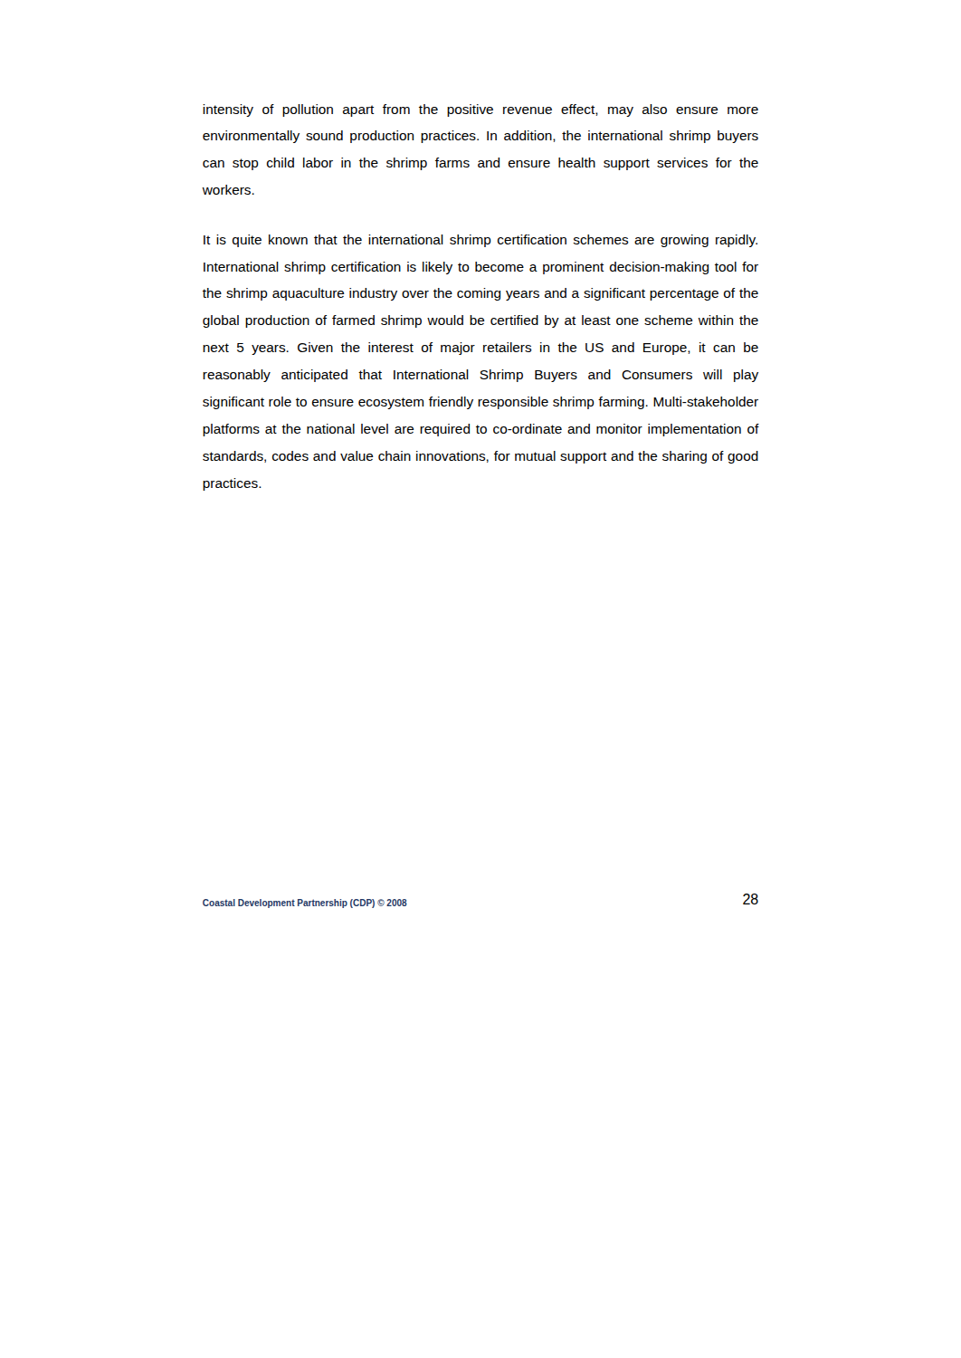intensity of pollution apart from the positive revenue effect, may also ensure more environmentally sound production practices. In addition, the international shrimp buyers can stop child labor in the shrimp farms and ensure health support services for the workers.
It is quite known that the international shrimp certification schemes are growing rapidly. International shrimp certification is likely to become a prominent decision-making tool for the shrimp aquaculture industry over the coming years and a significant percentage of the global production of farmed shrimp would be certified by at least one scheme within the next 5 years. Given the interest of major retailers in the US and Europe, it can be reasonably anticipated that International Shrimp Buyers and Consumers will play significant role to ensure ecosystem friendly responsible shrimp farming. Multi-stakeholder platforms at the national level are required to co-ordinate and monitor implementation of standards, codes and value chain innovations, for mutual support and the sharing of good practices.
Coastal Development Partnership (CDP) © 2008
28